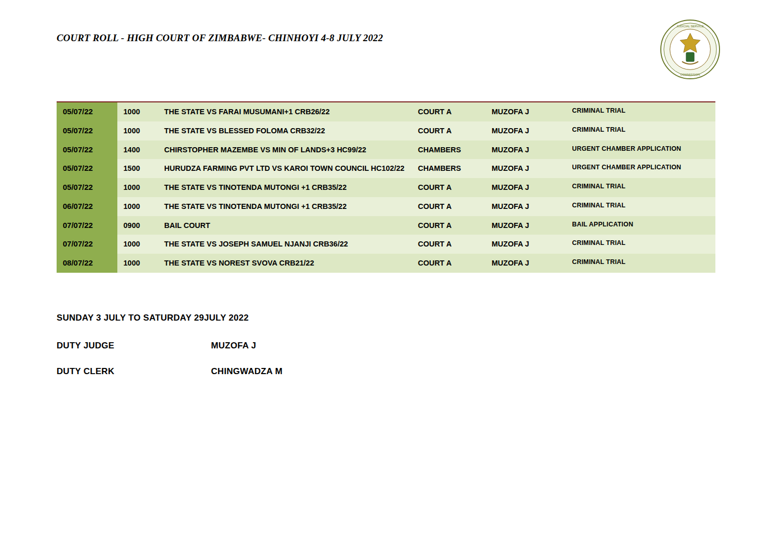COURT ROLL - HIGH COURT OF ZIMBABWE- CHINHOYI 4-8 JULY 2022
JUDICIAL SERVICE COMMISSION
| 05/07/22 | 1000 | THE STATE VS FARAI MUSUMANI+1 CRB26/22 | COURT A | MUZOFA J | CRIMINAL TRIAL |
| 05/07/22 | 1000 | THE STATE VS BLESSED FOLOMA CRB32/22 | COURT A | MUZOFA J | CRIMINAL TRIAL |
| 05/07/22 | 1400 | CHIRSTOPHER MAZEMBE VS MIN OF LANDS+3 HC99/22 | CHAMBERS | MUZOFA J | URGENT CHAMBER APPLICATION |
| 05/07/22 | 1500 | HURUDZA FARMING PVT LTD VS KAROI TOWN COUNCIL HC102/22 | CHAMBERS | MUZOFA J | URGENT CHAMBER APPLICATION |
| 05/07/22 | 1000 | THE STATE VS TINOTENDA MUTONGI +1 CRB35/22 | COURT A | MUZOFA J | CRIMINAL TRIAL |
| 06/07/22 | 1000 | THE STATE VS TINOTENDA MUTONGI +1 CRB35/22 | COURT A | MUZOFA J | CRIMINAL TRIAL |
| 07/07/22 | 0900 | BAIL COURT | COURT A | MUZOFA J | BAIL APPLICATION |
| 07/07/22 | 1000 | THE STATE VS JOSEPH SAMUEL NJANJI CRB36/22 | COURT A | MUZOFA J | CRIMINAL TRIAL |
| 08/07/22 | 1000 | THE STATE VS NOREST SVOVA CRB21/22 | COURT A | MUZOFA J | CRIMINAL TRIAL |
SUNDAY 3 JULY TO SATURDAY 29JULY 2022
DUTY JUDGE MUZOFA J
DUTY CLERK CHINGWADZA M